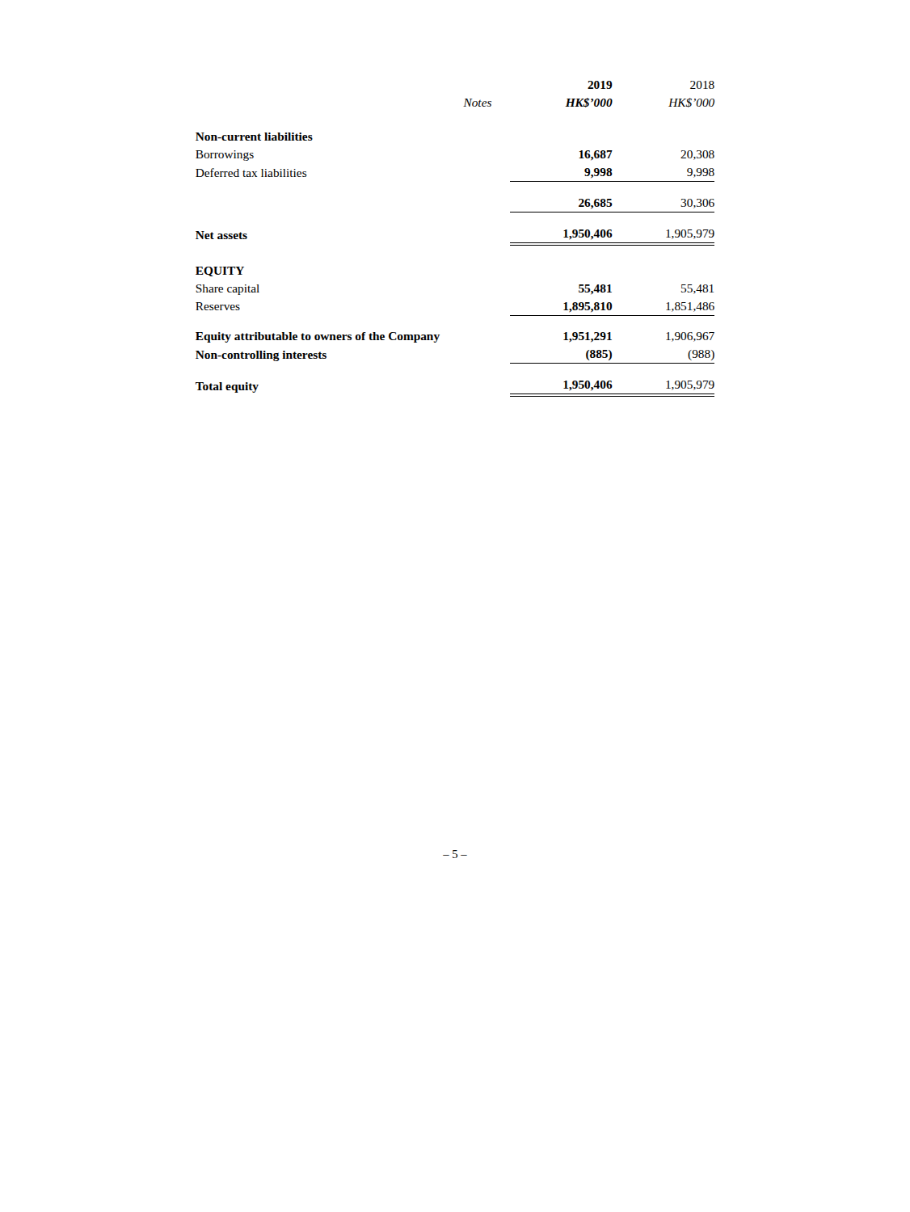| | | 2019 | 2018 |
| | Notes | HK$’000 | HK$’000 |
| Non-current liabilities | | | |
| Borrowings | | 16,687 | 20,308 |
| Deferred tax liabilities | | 9,998 | 9,998 |
| | | 26,685 | 30,306 |
| Net assets | | 1,950,406 | 1,905,979 |
| EQUITY | | | |
| Share capital | | 55,481 | 55,481 |
| Reserves | | 1,895,810 | 1,851,486 |
| Equity attributable to owners of the Company | | 1,951,291 | 1,906,967 |
| Non-controlling interests | | (885) | (988) |
| Total equity | | 1,950,406 | 1,905,979 |
– 5 –